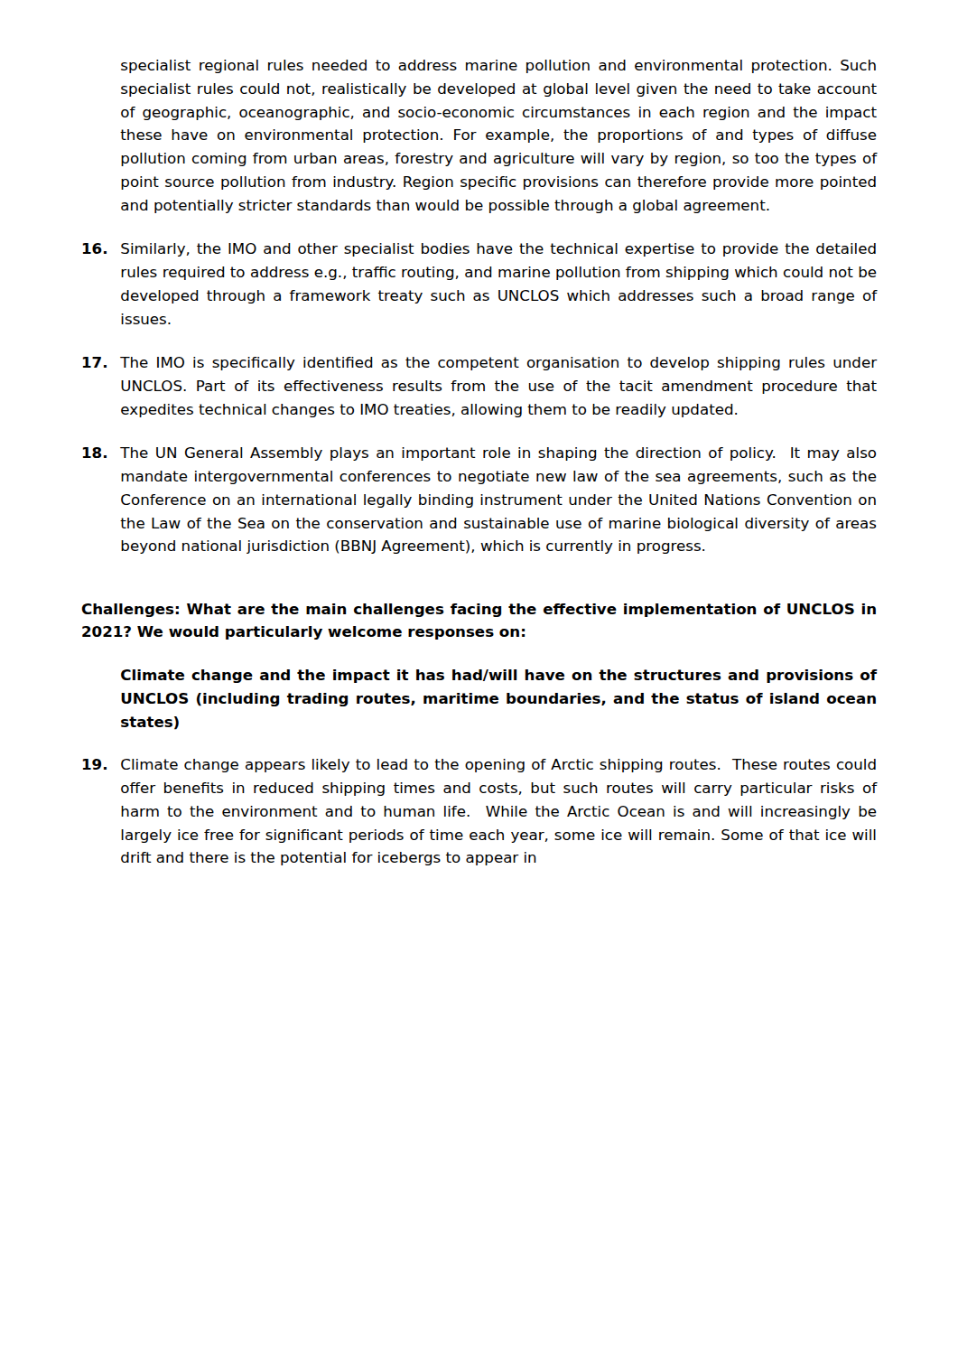specialist regional rules needed to address marine pollution and environmental protection. Such specialist rules could not, realistically be developed at global level given the need to take account of geographic, oceanographic, and socio-economic circumstances in each region and the impact these have on environmental protection. For example, the proportions of and types of diffuse pollution coming from urban areas, forestry and agriculture will vary by region, so too the types of point source pollution from industry. Region specific provisions can therefore provide more pointed and potentially stricter standards than would be possible through a global agreement.
16. Similarly, the IMO and other specialist bodies have the technical expertise to provide the detailed rules required to address e.g., traffic routing, and marine pollution from shipping which could not be developed through a framework treaty such as UNCLOS which addresses such a broad range of issues.
17. The IMO is specifically identified as the competent organisation to develop shipping rules under UNCLOS. Part of its effectiveness results from the use of the tacit amendment procedure that expedites technical changes to IMO treaties, allowing them to be readily updated.
18. The UN General Assembly plays an important role in shaping the direction of policy. It may also mandate intergovernmental conferences to negotiate new law of the sea agreements, such as the Conference on an international legally binding instrument under the United Nations Convention on the Law of the Sea on the conservation and sustainable use of marine biological diversity of areas beyond national jurisdiction (BBNJ Agreement), which is currently in progress.
Challenges: What are the main challenges facing the effective implementation of UNCLOS in 2021? We would particularly welcome responses on:
Climate change and the impact it has had/will have on the structures and provisions of UNCLOS (including trading routes, maritime boundaries, and the status of island ocean states)
19. Climate change appears likely to lead to the opening of Arctic shipping routes. These routes could offer benefits in reduced shipping times and costs, but such routes will carry particular risks of harm to the environment and to human life. While the Arctic Ocean is and will increasingly be largely ice free for significant periods of time each year, some ice will remain. Some of that ice will drift and there is the potential for icebergs to appear in